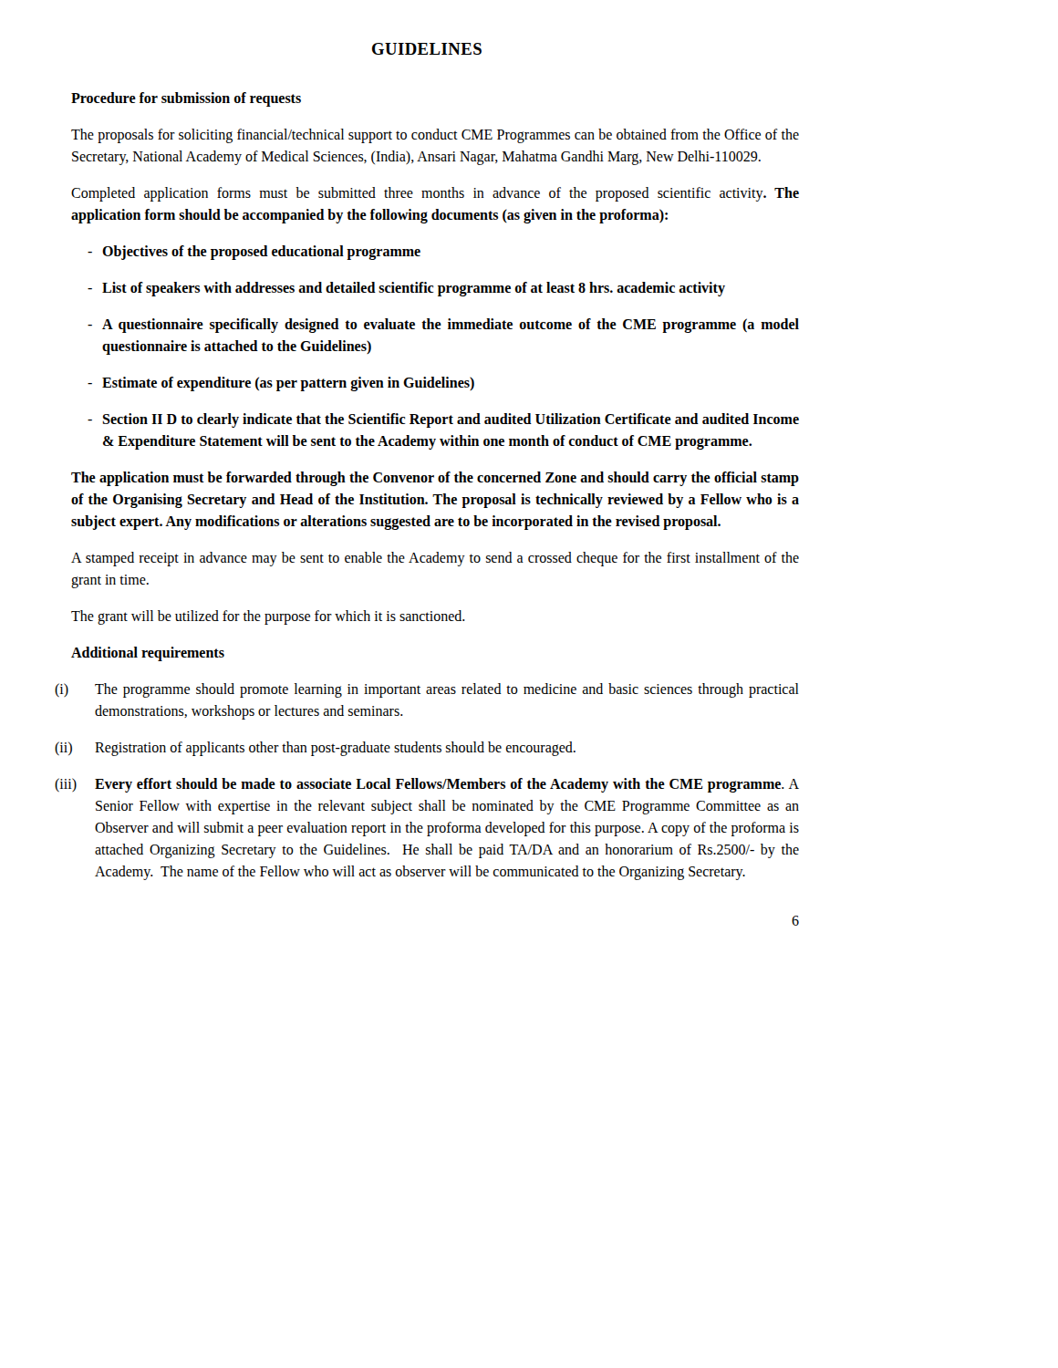GUIDELINES
Procedure for submission of requests
The proposals for soliciting financial/technical support to conduct CME Programmes can be obtained from the Office of the Secretary, National Academy of Medical Sciences, (India), Ansari Nagar, Mahatma Gandhi Marg, New Delhi-110029.
Completed application forms must be submitted three months in advance of the proposed scientific activity. The application form should be accompanied by the following documents (as given in the proforma):
Objectives of the proposed educational programme
List of speakers with addresses and detailed scientific programme of at least 8 hrs. academic activity
A questionnaire specifically designed to evaluate the immediate outcome of the CME programme (a model questionnaire is attached to the Guidelines)
Estimate of expenditure (as per pattern given in Guidelines)
Section II D to clearly indicate that the Scientific Report and audited Utilization Certificate and audited Income & Expenditure Statement will be sent to the Academy within one month of conduct of CME programme.
The application must be forwarded through the Convenor of the concerned Zone and should carry the official stamp of the Organising Secretary and Head of the Institution. The proposal is technically reviewed by a Fellow who is a subject expert. Any modifications or alterations suggested are to be incorporated in the revised proposal.
A stamped receipt in advance may be sent to enable the Academy to send a crossed cheque for the first installment of the grant in time.
The grant will be utilized for the purpose for which it is sanctioned.
Additional requirements
(i) The programme should promote learning in important areas related to medicine and basic sciences through practical demonstrations, workshops or lectures and seminars.
(ii) Registration of applicants other than post-graduate students should be encouraged.
(iii) Every effort should be made to associate Local Fellows/Members of the Academy with the CME programme. A Senior Fellow with expertise in the relevant subject shall be nominated by the CME Programme Committee as an Observer and will submit a peer evaluation report in the proforma developed for this purpose. A copy of the proforma is attached Organizing Secretary to the Guidelines. He shall be paid TA/DA and an honorarium of Rs.2500/- by the Academy. The name of the Fellow who will act as observer will be communicated to the Organizing Secretary.
6